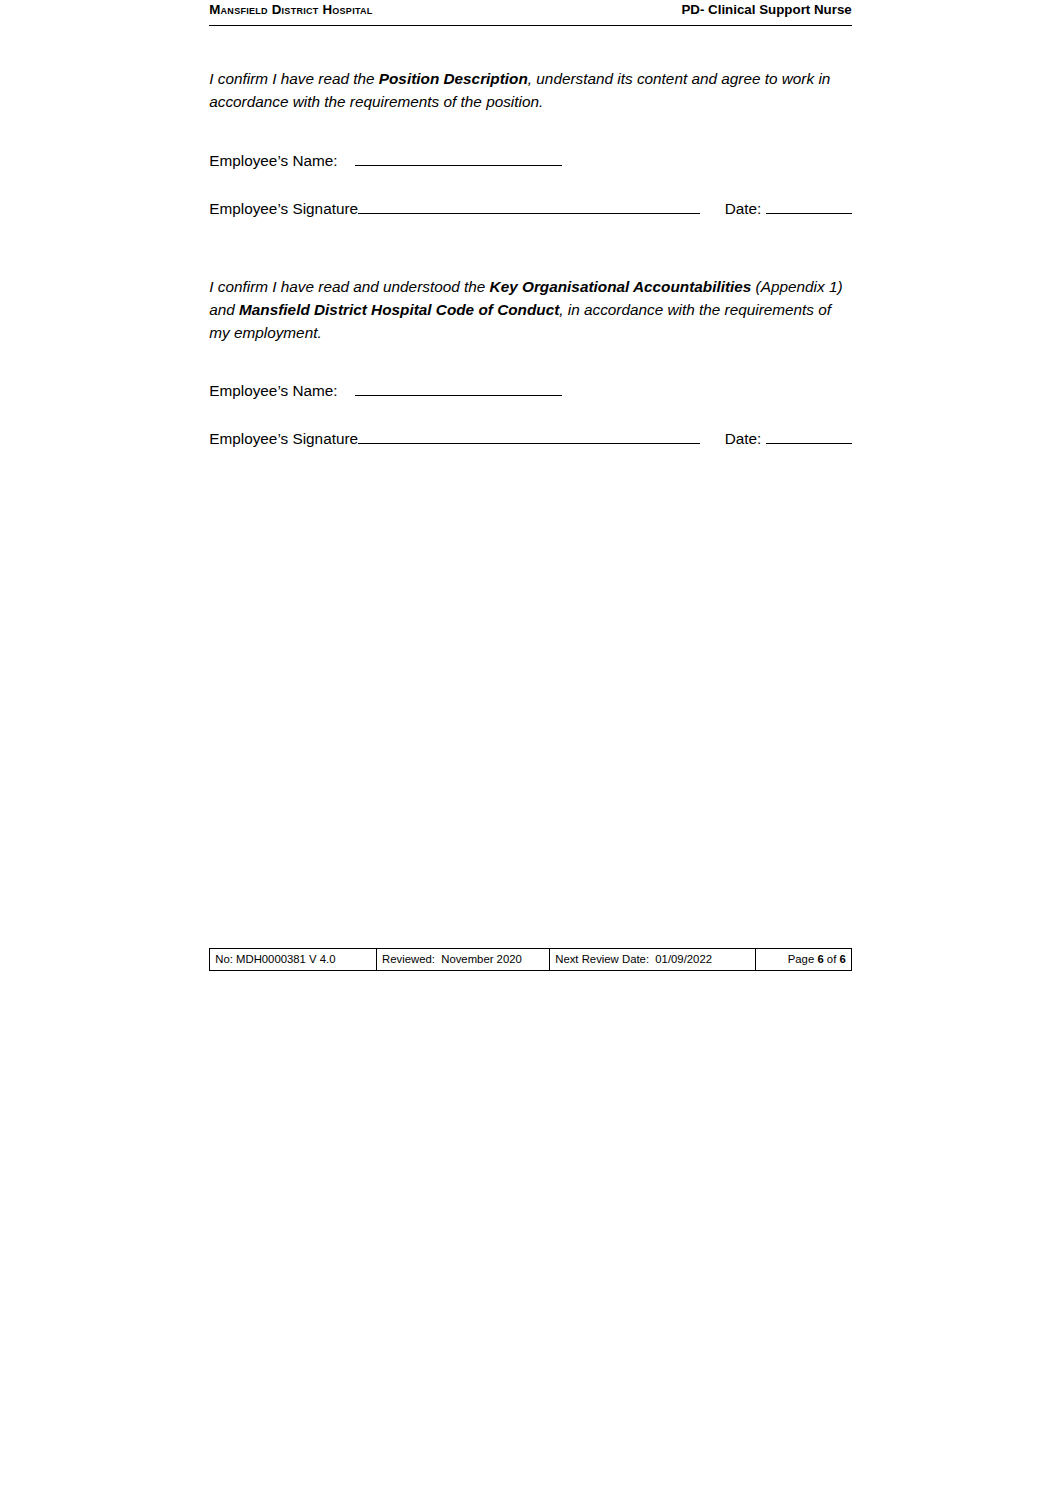Mansfield District Hospital
PD- Clinical Support Nurse
I confirm I have read the Position Description, understand its content and agree to work in accordance with the requirements of the position.
Employee’s Name:
Employee’s Signature Date:
I confirm I have read and understood the Key Organisational Accountabilities (Appendix 1) and Mansfield District Hospital Code of Conduct, in accordance with the requirements of my employment.
Employee’s Name:
Employee’s Signature Date:
| No: MDH0000381 V 4.0 | Reviewed: November 2020 | Next Review Date: 01/09/2022 | Page 6 of 6 |